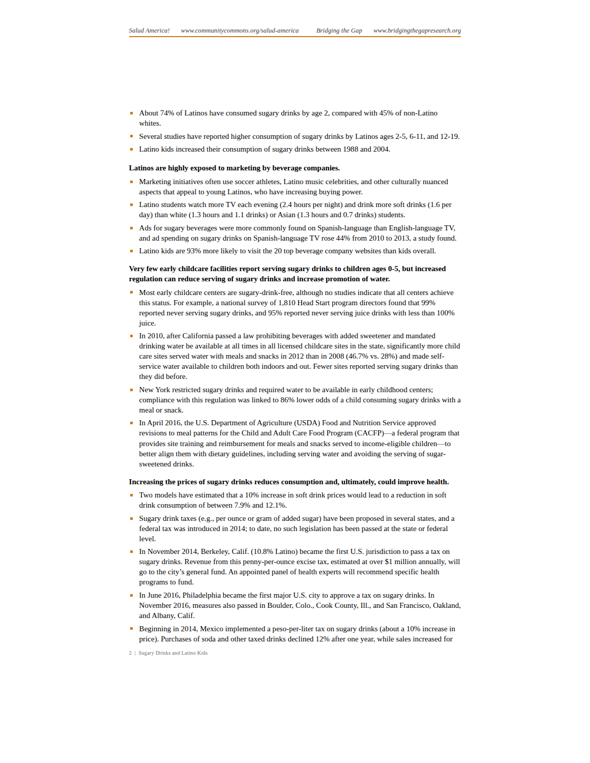Salud America!www.communitycommons.org/salud-america
Bridging the Gap www.bridgingthegapresearch.org
About 74% of Latinos have consumed sugary drinks by age 2, compared with 45% of non-Latino whites.
Several studies have reported higher consumption of sugary drinks by Latinos ages 2-5, 6-11, and 12-19.
Latino kids increased their consumption of sugary drinks between 1988 and 2004.
Latinos are highly exposed to marketing by beverage companies.
Marketing initiatives often use soccer athletes, Latino music celebrities, and other culturally nuanced aspects that appeal to young Latinos, who have increasing buying power.
Latino students watch more TV each evening (2.4 hours per night) and drink more soft drinks (1.6 per day) than white (1.3 hours and 1.1 drinks) or Asian (1.3 hours and 0.7 drinks) students.
Ads for sugary beverages were more commonly found on Spanish-language than English-language TV, and ad spending on sugary drinks on Spanish-language TV rose 44% from 2010 to 2013, a study found.
Latino kids are 93% more likely to visit the 20 top beverage company websites than kids overall.
Very few early childcare facilities report serving sugary drinks to children ages 0-5, but increased regulation can reduce serving of sugary drinks and increase promotion of water.
Most early childcare centers are sugary-drink-free, although no studies indicate that all centers achieve this status. For example, a national survey of 1,810 Head Start program directors found that 99% reported never serving sugary drinks, and 95% reported never serving juice drinks with less than 100% juice.
In 2010, after California passed a law prohibiting beverages with added sweetener and mandated drinking water be available at all times in all licensed childcare sites in the state, significantly more child care sites served water with meals and snacks in 2012 than in 2008 (46.7% vs. 28%) and made self-service water available to children both indoors and out. Fewer sites reported serving sugary drinks than they did before.
New York restricted sugary drinks and required water to be available in early childhood centers; compliance with this regulation was linked to 86% lower odds of a child consuming sugary drinks with a meal or snack.
In April 2016, the U.S. Department of Agriculture (USDA) Food and Nutrition Service approved revisions to meal patterns for the Child and Adult Care Food Program (CACFP)—a federal program that provides site training and reimbursement for meals and snacks served to income-eligible children—to better align them with dietary guidelines, including serving water and avoiding the serving of sugar-sweetened drinks.
Increasing the prices of sugary drinks reduces consumption and, ultimately, could improve health.
Two models have estimated that a 10% increase in soft drink prices would lead to a reduction in soft drink consumption of between 7.9% and 12.1%.
Sugary drink taxes (e.g., per ounce or gram of added sugar) have been proposed in several states, and a federal tax was introduced in 2014; to date, no such legislation has been passed at the state or federal level.
In November 2014, Berkeley, Calif. (10.8% Latino) became the first U.S. jurisdiction to pass a tax on sugary drinks. Revenue from this penny-per-ounce excise tax, estimated at over $1 million annually, will go to the city’s general fund. An appointed panel of health experts will recommend specific health programs to fund.
In June 2016, Philadelphia became the first major U.S. city to approve a tax on sugary drinks. In November 2016, measures also passed in Boulder, Colo., Cook County, Ill., and San Francisco, Oakland, and Albany, Calif.
Beginning in 2014, Mexico implemented a peso-per-liter tax on sugary drinks (about a 10% increase in price). Purchases of soda and other taxed drinks declined 12% after one year, while sales increased for
2 | Sugary Drinks and Latino Kids